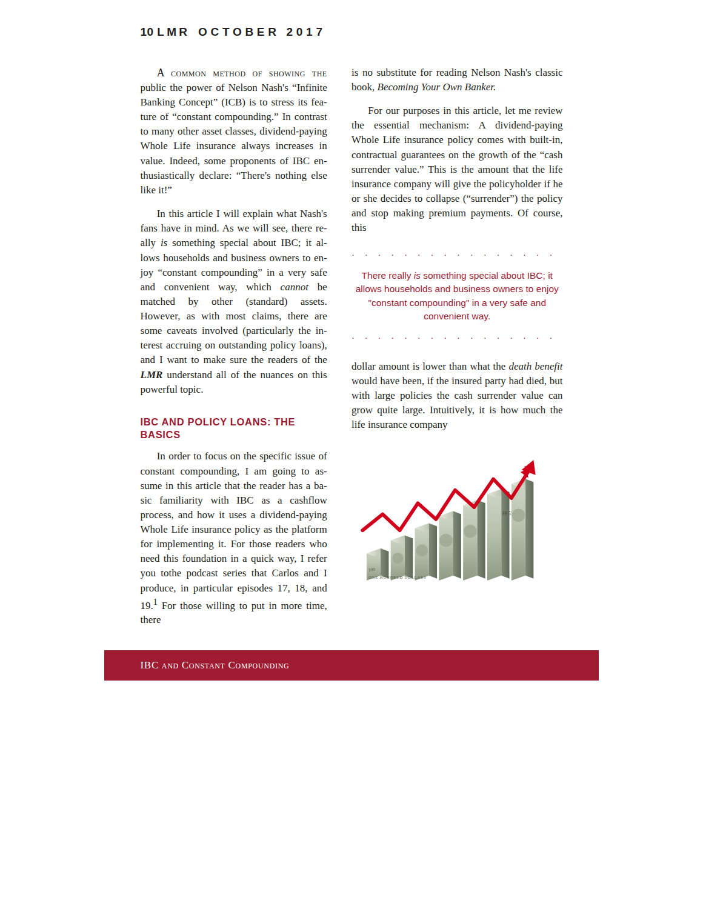10 LMR OCTOBER 2017
A common method of showing the public the power of Nelson Nash's “Infinite Banking Concept” (ICB) is to stress its feature of “constant compounding.” In contrast to many other asset classes, dividend-paying Whole Life insurance always increases in value. Indeed, some proponents of IBC enthusiastically declare: “There's nothing else like it!”
In this article I will explain what Nash's fans have in mind. As we will see, there really is something special about IBC; it allows households and business owners to enjoy “constant compounding” in a very safe and convenient way, which cannot be matched by other (standard) assets. However, as with most claims, there are some caveats involved (particularly the interest accruing on outstanding policy loans), and I want to make sure the readers of the LMR understand all of the nuances on this powerful topic.
IBC and Policy Loans: The Basics
In order to focus on the specific issue of constant compounding, I am going to assume in this article that the reader has a basic familiarity with IBC as a cashflow process, and how it uses a dividend-paying Whole Life insurance policy as the platform for implementing it. For those readers who need this foundation in a quick way, I refer you tothe podcast series that Carlos and I produce, in particular episodes 17, 18, and 19.1 For those willing to put in more time, there
is no substitute for reading Nelson Nash's classic book, Becoming Your Own Banker.
For our purposes in this article, let me review the essential mechanism: A dividend-paying Whole Life insurance policy comes with built-in, contractual guarantees on the growth of the “cash surrender value.” This is the amount that the life insurance company will give the policyholder if he or she decides to collapse (“surrender”) the policy and stop making premium payments. Of course, this
· · · · · · · · · · · · · · · · · · · · · · · · · · · · · · · · · · · There really is something special about IBC; it allows households and business owners to enjoy "constant compounding" in a very safe and convenient way. · · · · · · · · · · · · · · · · · · · · · · · · · · · · · · · · · · ·
dollar amount is lower than what the death benefit would have been, if the insured party had died, but with large policies the cash surrender value can grow quite large. Intuitively, it is how much the life insurance company
100 FF 5591731 ONE HUNDRED DOLLARS
IBC and Constant Compounding